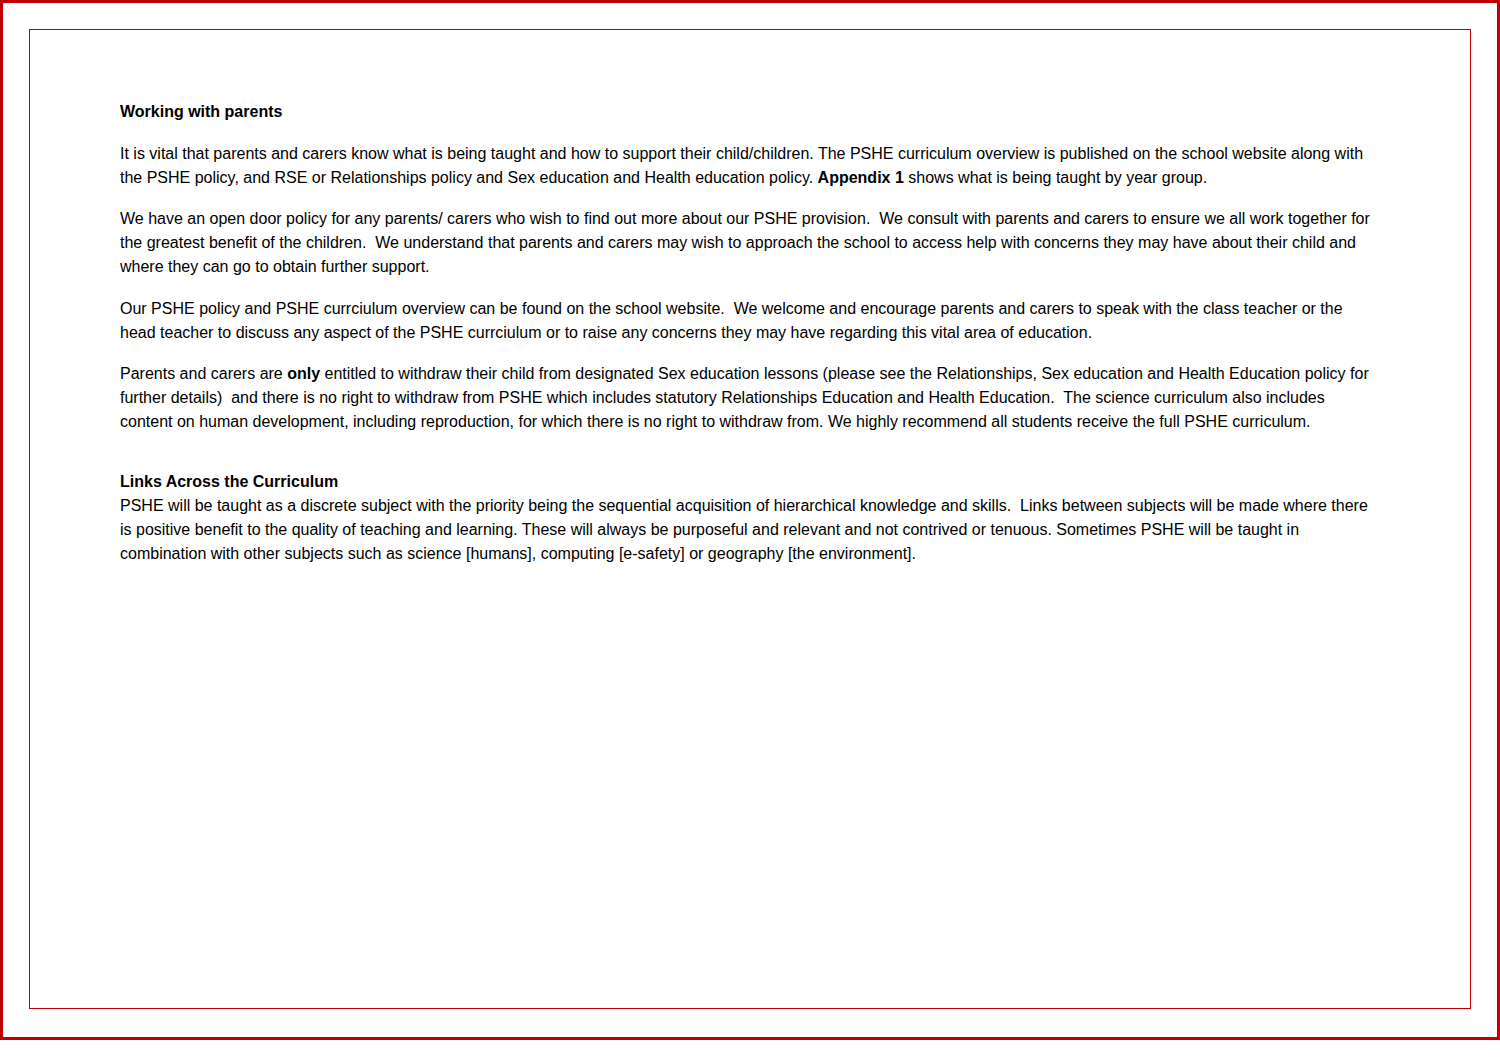Working with parents
It is vital that parents and carers know what is being taught and how to support their child/children. The PSHE curriculum overview is published on the school website along with the PSHE policy, and RSE or Relationships policy and Sex education and Health education policy. Appendix 1 shows what is being taught by year group.
We have an open door policy for any parents/ carers who wish to find out more about our PSHE provision. We consult with parents and carers to ensure we all work together for the greatest benefit of the children. We understand that parents and carers may wish to approach the school to access help with concerns they may have about their child and where they can go to obtain further support.
Our PSHE policy and PSHE currciulum overview can be found on the school website. We welcome and encourage parents and carers to speak with the class teacher or the head teacher to discuss any aspect of the PSHE currciulum or to raise any concerns they may have regarding this vital area of education.
Parents and carers are only entitled to withdraw their child from designated Sex education lessons (please see the Relationships, Sex education and Health Education policy for further details) and there is no right to withdraw from PSHE which includes statutory Relationships Education and Health Education. The science curriculum also includes content on human development, including reproduction, for which there is no right to withdraw from. We highly recommend all students receive the full PSHE curriculum.
Links Across the Curriculum
PSHE will be taught as a discrete subject with the priority being the sequential acquisition of hierarchical knowledge and skills. Links between subjects will be made where there is positive benefit to the quality of teaching and learning. These will always be purposeful and relevant and not contrived or tenuous. Sometimes PSHE will be taught in combination with other subjects such as science [humans], computing [e-safety] or geography [the environment].